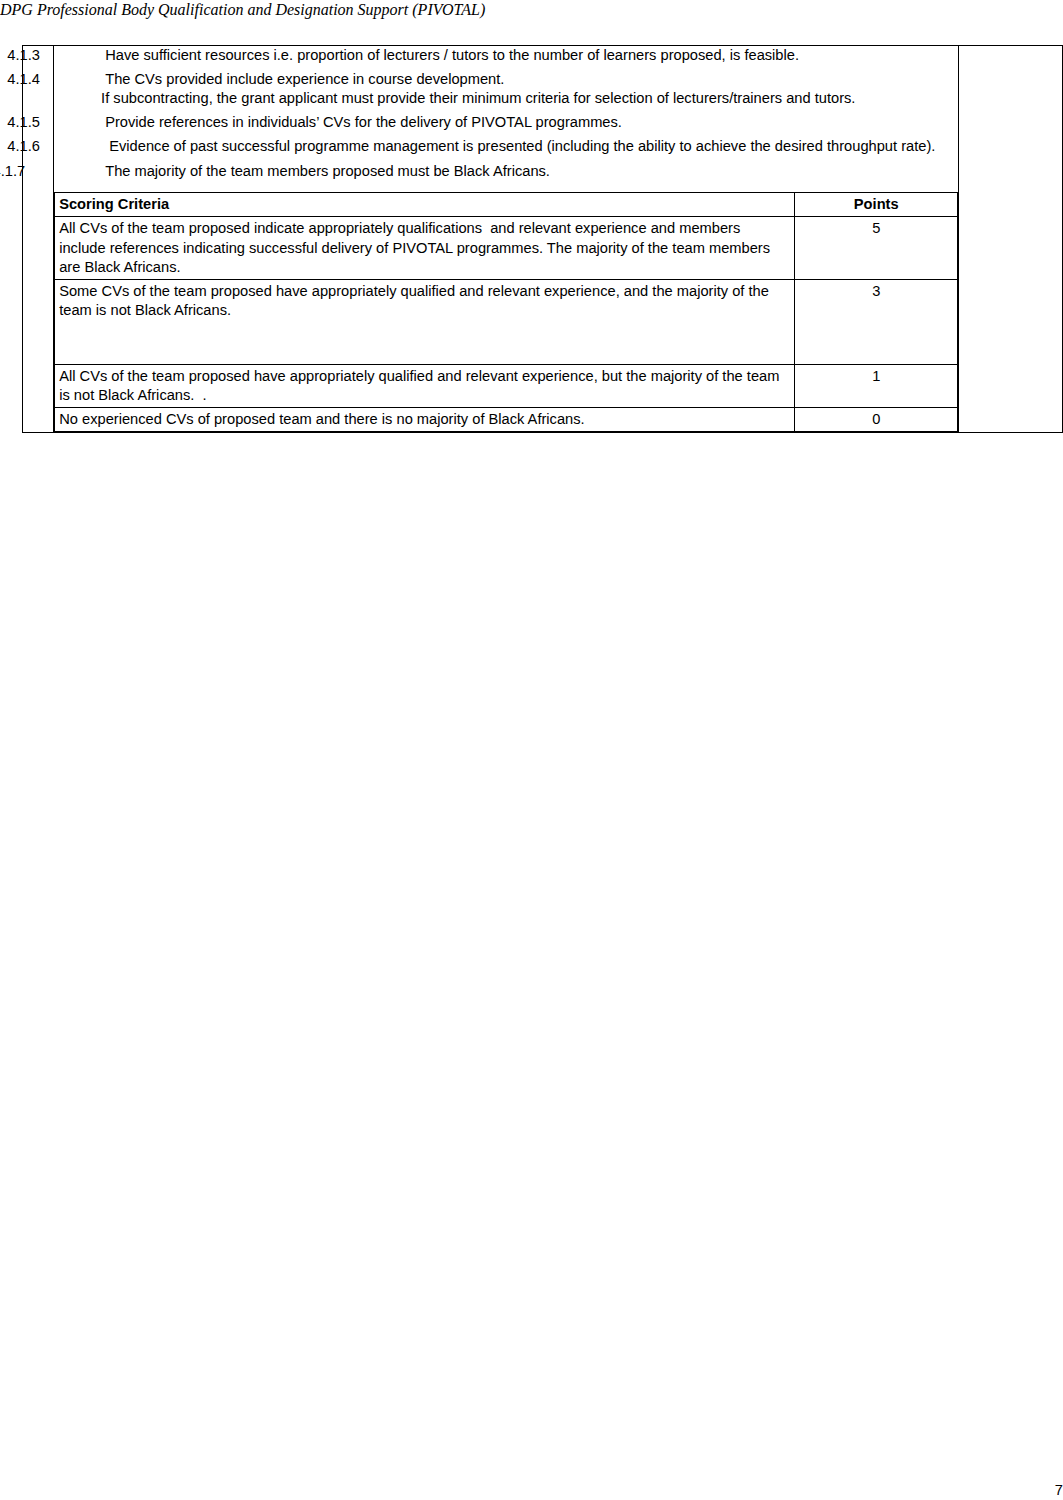DPG Professional Body Qualification and Designation Support (PIVOTAL)
| | 4.1.3 Have sufficient resources i.e. proportion of lecturers / tutors to the number of learners proposed, is feasible. 4.1.4 The CVs provided include experience in course development. If subcontracting, the grant applicant must provide their minimum criteria for selection of lecturers/trainers and tutors. 4.1.5 Provide references in individuals’ CVs for the delivery of PIVOTAL programmes. 4.1.6 Evidence of past successful programme management is presented (including the ability to achieve the desired throughput rate). 4.1.7 The majority of the team members proposed must be Black Africans. / Scoring Criteria / Points / / --- / --- / / All CVs of the team proposed indicate appropriately qualifications and relevant experience and members include references indicating successful delivery of PIVOTAL programmes. The majority of the team members are Black Africans. / 5 / / Some CVs of the team proposed have appropriately qualified and relevant experience, and the majority of the team is not Black Africans. / 3 / / All CVs of the team proposed have appropriately qualified and relevant experience, but the majority of the team is not Black Africans. . / 1 / / No experienced CVs of proposed team and there is no majority of Black Africans. / 0 / | |
7